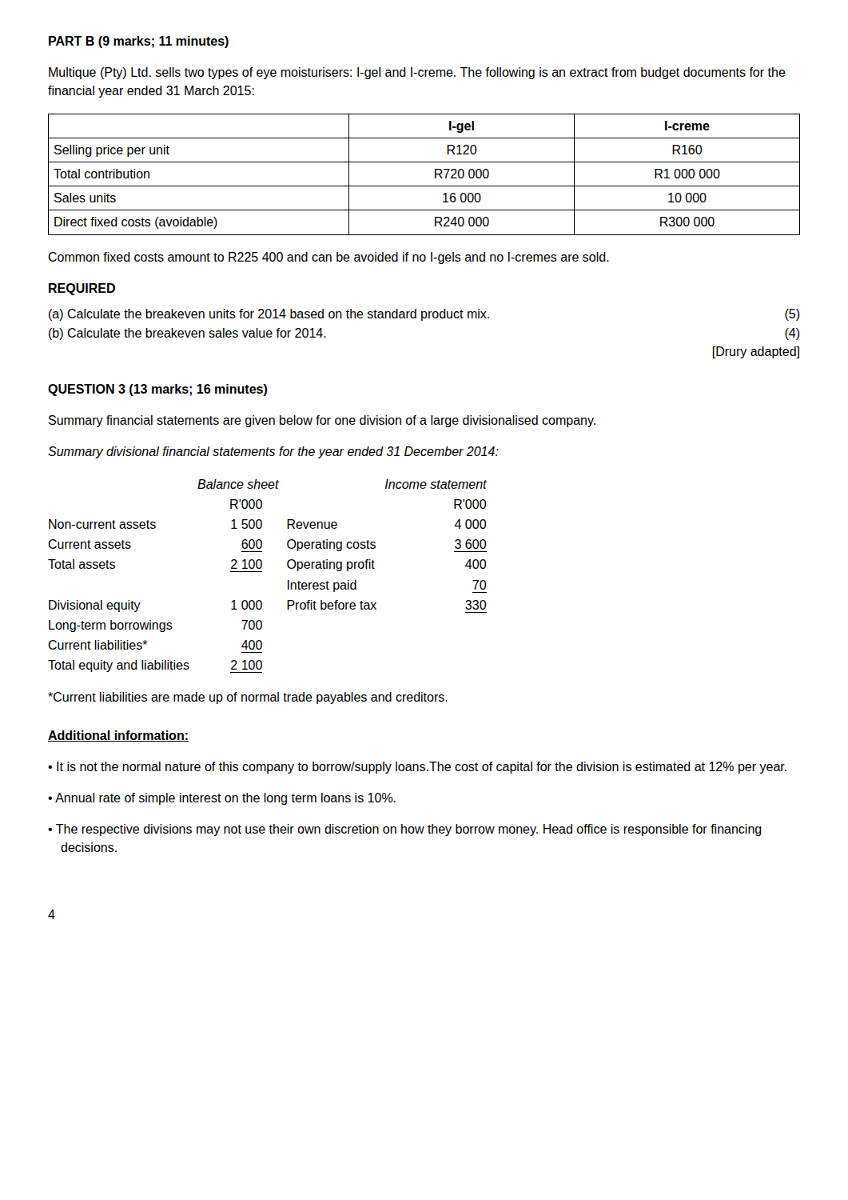PART B (9 marks; 11 minutes)
Multique (Pty) Ltd. sells two types of eye moisturisers: I-gel and I-creme. The following is an extract from budget documents for the financial year ended 31 March 2015:
| | I-gel | I-creme |
| --- | --- | --- |
| Selling price per unit | R120 | R160 |
| Total contribution | R720 000 | R1 000 000 |
| Sales units | 16 000 | 10 000 |
| Direct fixed costs (avoidable) | R240 000 | R300 000 |
Common fixed costs amount to R225 400 and can be avoided if no I-gels and no I-cremes are sold.
REQUIRED
(a) Calculate the breakeven units for 2014 based on the standard product mix. (5)
(b) Calculate the breakeven sales value for 2014. (4)
[Drury adapted]
QUESTION 3 (13 marks; 16 minutes)
Summary financial statements are given below for one division of a large divisionalised company.
Summary divisional financial statements for the year ended 31 December 2014:
| | Balance sheet | | Income statement |
| | R'000 | | R'000 |
| Non-current assets | 1 500 | Revenue | 4 000 |
| Current assets | 600 | Operating costs | 3 600 |
| Total assets | 2 100 | Operating profit | 400 |
| | | Interest paid | 70 |
| Divisional equity | 1 000 | Profit before tax | 330 |
| Long-term borrowings | 700 | | |
| Current liabilities* | 400 | | |
| Total equity and liabilities | 2 100 | | |
*Current liabilities are made up of normal trade payables and creditors.
Additional information:
• It is not the normal nature of this company to borrow/supply loans.The cost of capital for the division is estimated at 12% per year.
• Annual rate of simple interest on the long term loans is 10%.
• The respective divisions may not use their own discretion on how they borrow money. Head office is responsible for financing decisions.
4